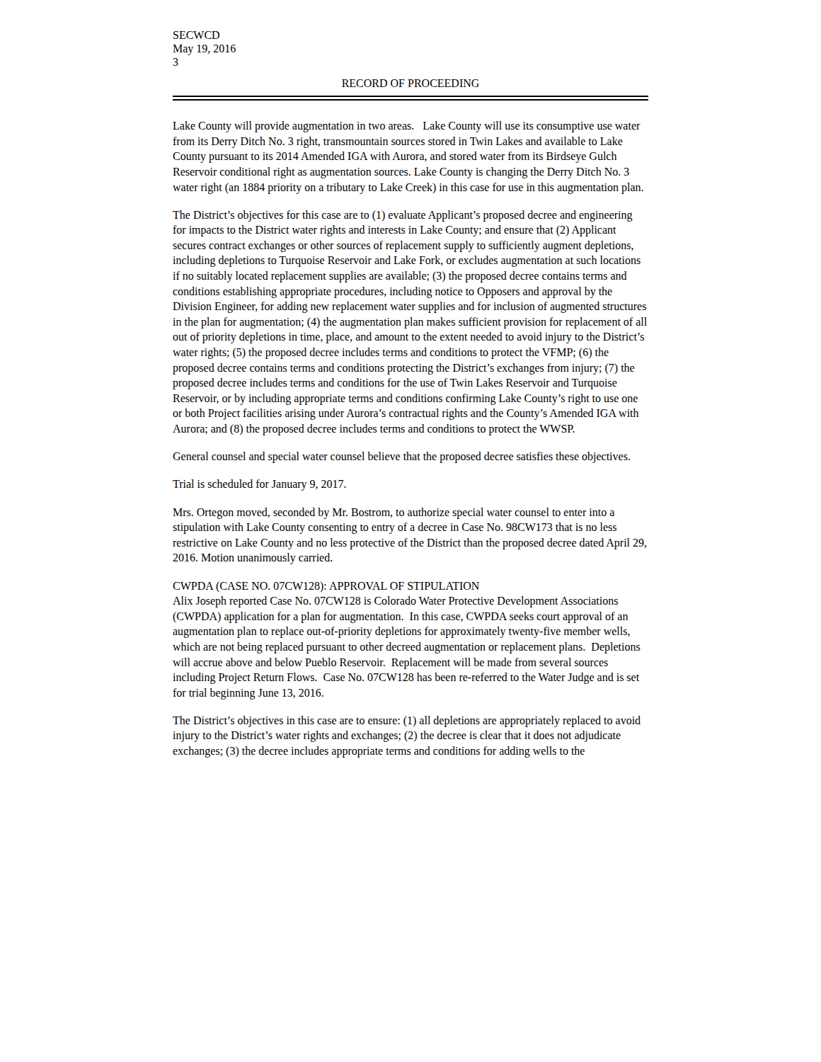SECWCD
May 19, 2016
3
RECORD OF PROCEEDING
Lake County will provide augmentation in two areas. Lake County will use its consumptive use water from its Derry Ditch No. 3 right, transmountain sources stored in Twin Lakes and available to Lake County pursuant to its 2014 Amended IGA with Aurora, and stored water from its Birdseye Gulch Reservoir conditional right as augmentation sources. Lake County is changing the Derry Ditch No. 3 water right (an 1884 priority on a tributary to Lake Creek) in this case for use in this augmentation plan.
The District’s objectives for this case are to (1) evaluate Applicant’s proposed decree and engineering for impacts to the District water rights and interests in Lake County; and ensure that (2) Applicant secures contract exchanges or other sources of replacement supply to sufficiently augment depletions, including depletions to Turquoise Reservoir and Lake Fork, or excludes augmentation at such locations if no suitably located replacement supplies are available; (3) the proposed decree contains terms and conditions establishing appropriate procedures, including notice to Opposers and approval by the Division Engineer, for adding new replacement water supplies and for inclusion of augmented structures in the plan for augmentation; (4) the augmentation plan makes sufficient provision for replacement of all out of priority depletions in time, place, and amount to the extent needed to avoid injury to the District’s water rights; (5) the proposed decree includes terms and conditions to protect the VFMP; (6) the proposed decree contains terms and conditions protecting the District’s exchanges from injury; (7) the proposed decree includes terms and conditions for the use of Twin Lakes Reservoir and Turquoise Reservoir, or by including appropriate terms and conditions confirming Lake County’s right to use one or both Project facilities arising under Aurora’s contractual rights and the County’s Amended IGA with Aurora; and (8) the proposed decree includes terms and conditions to protect the WWSP.
General counsel and special water counsel believe that the proposed decree satisfies these objectives.
Trial is scheduled for January 9, 2017.
Mrs. Ortegon moved, seconded by Mr. Bostrom, to authorize special water counsel to enter into a stipulation with Lake County consenting to entry of a decree in Case No. 98CW173 that is no less restrictive on Lake County and no less protective of the District than the proposed decree dated April 29, 2016. Motion unanimously carried.
CWPDA (CASE NO. 07CW128): APPROVAL OF STIPULATION
Alix Joseph reported Case No. 07CW128 is Colorado Water Protective Development Associations (CWPDA) application for a plan for augmentation. In this case, CWPDA seeks court approval of an augmentation plan to replace out-of-priority depletions for approximately twenty-five member wells, which are not being replaced pursuant to other decreed augmentation or replacement plans. Depletions will accrue above and below Pueblo Reservoir. Replacement will be made from several sources including Project Return Flows. Case No. 07CW128 has been re-referred to the Water Judge and is set for trial beginning June 13, 2016.
The District’s objectives in this case are to ensure: (1) all depletions are appropriately replaced to avoid injury to the District’s water rights and exchanges; (2) the decree is clear that it does not adjudicate exchanges; (3) the decree includes appropriate terms and conditions for adding wells to the